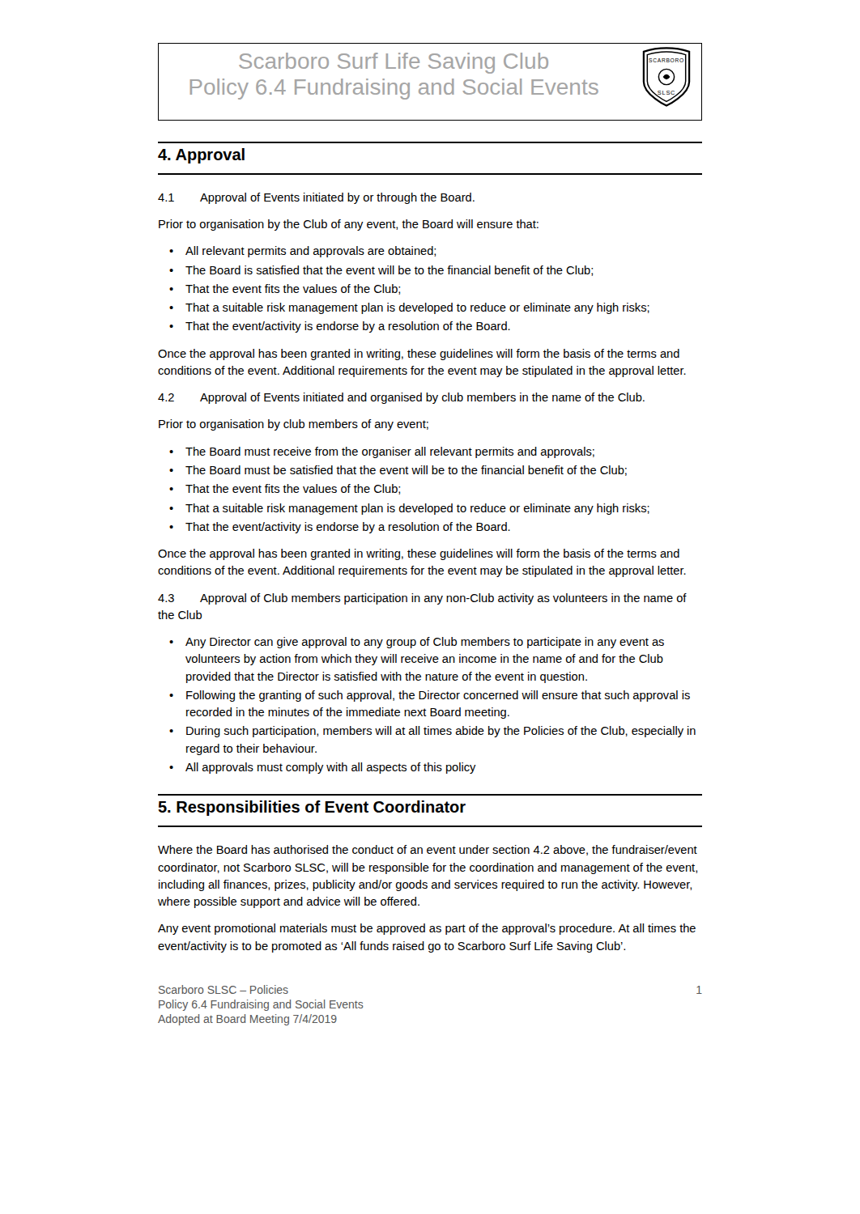Scarboro Surf Life Saving Club Policy 6.4 Fundraising and Social Events
SCARBORO SLSC
4. Approval
4.1 Approval of Events initiated by or through the Board.
Prior to organisation by the Club of any event, the Board will ensure that:
All relevant permits and approvals are obtained;
The Board is satisfied that the event will be to the financial benefit of the Club;
That the event fits the values of the Club;
That a suitable risk management plan is developed to reduce or eliminate any high risks;
That the event/activity is endorse by a resolution of the Board.
Once the approval has been granted in writing, these guidelines will form the basis of the terms and conditions of the event. Additional requirements for the event may be stipulated in the approval letter.
4.2 Approval of Events initiated and organised by club members in the name of the Club.
Prior to organisation by club members of any event;
The Board must receive from the organiser all relevant permits and approvals;
The Board must be satisfied that the event will be to the financial benefit of the Club;
That the event fits the values of the Club;
That a suitable risk management plan is developed to reduce or eliminate any high risks;
That the event/activity is endorse by a resolution of the Board.
Once the approval has been granted in writing, these guidelines will form the basis of the terms and conditions of the event. Additional requirements for the event may be stipulated in the approval letter.
4.3 Approval of Club members participation in any non-Club activity as volunteers in the name of the Club
Any Director can give approval to any group of Club members to participate in any event as volunteers by action from which they will receive an income in the name of and for the Club provided that the Director is satisfied with the nature of the event in question.
Following the granting of such approval, the Director concerned will ensure that such approval is recorded in the minutes of the immediate next Board meeting.
During such participation, members will at all times abide by the Policies of the Club, especially in regard to their behaviour.
All approvals must comply with all aspects of this policy
5. Responsibilities of Event Coordinator
Where the Board has authorised the conduct of an event under section 4.2 above, the fundraiser/event coordinator, not Scarboro SLSC, will be responsible for the coordination and management of the event, including all finances, prizes, publicity and/or goods and services required to run the activity. However, where possible support and advice will be offered.
Any event promotional materials must be approved as part of the approval’s procedure. At all times the event/activity is to be promoted as ‘All funds raised go to Scarboro Surf Life Saving Club’.
1
Scarboro SLSC – Policies
Policy 6.4 Fundraising and Social Events
Adopted at Board Meeting 7/4/2019